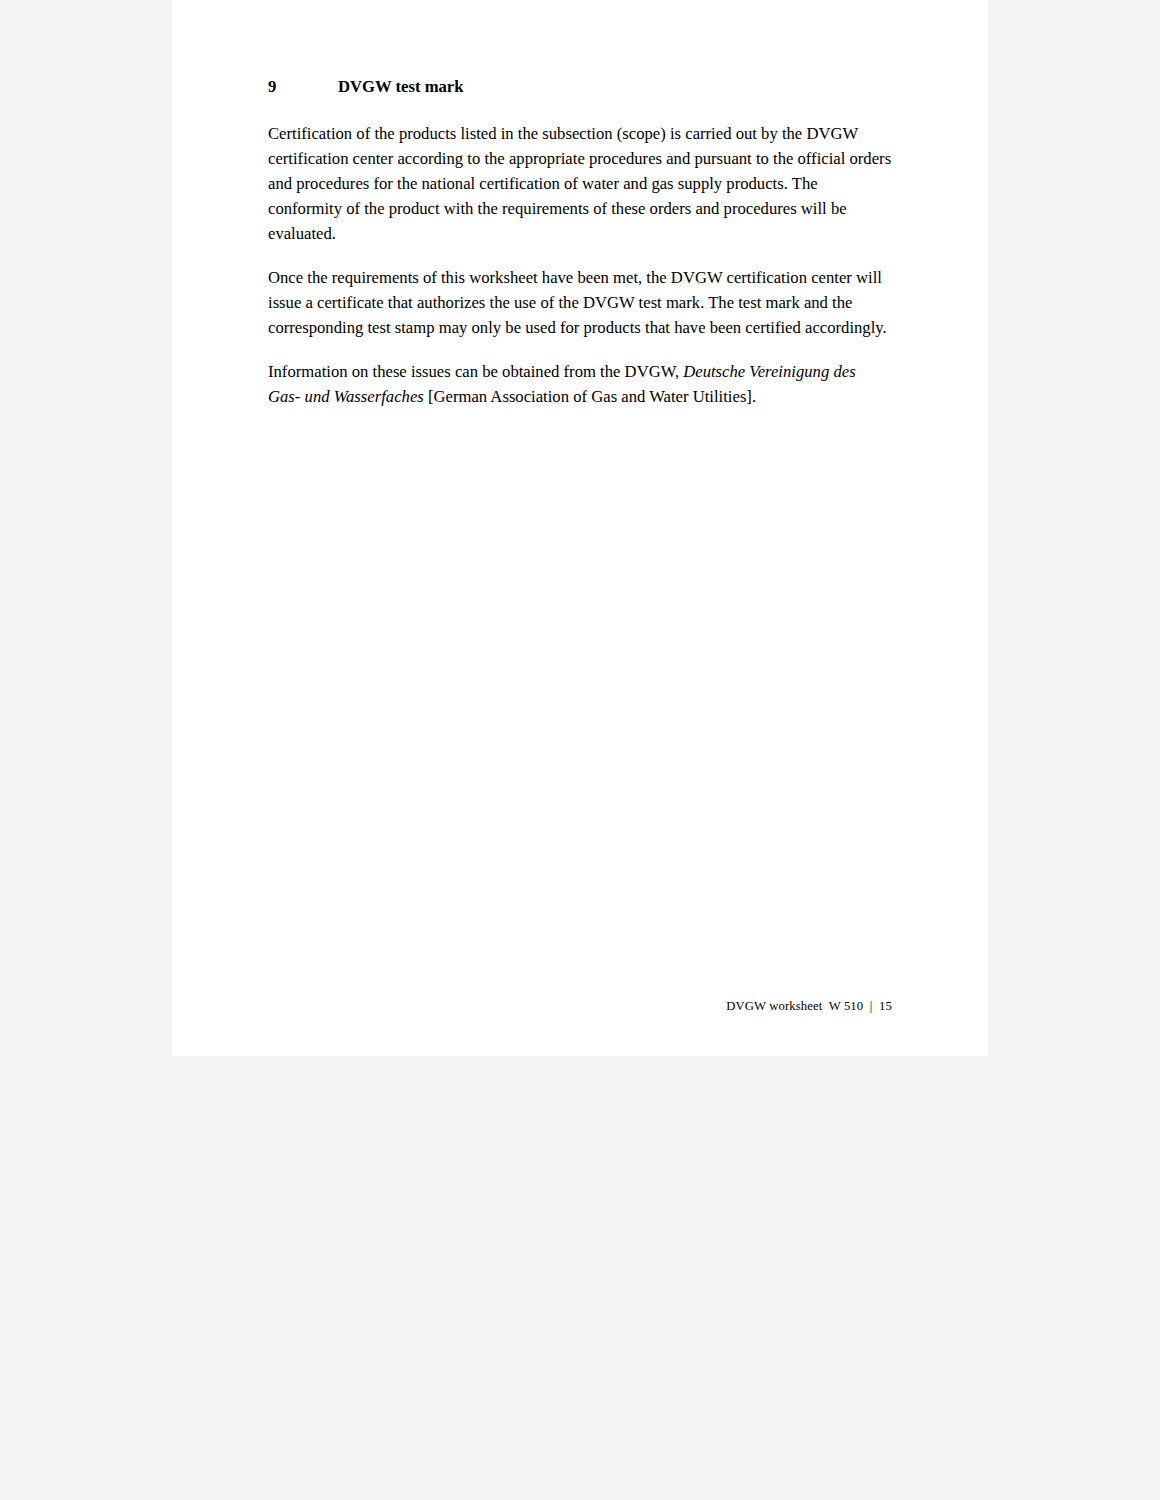9 DVGW test mark
Certification of the products listed in the subsection (scope) is carried out by the DVGW certification center according to the appropriate procedures and pursuant to the official orders and procedures for the national certification of water and gas supply products. The conformity of the product with the requirements of these orders and procedures will be evaluated.
Once the requirements of this worksheet have been met, the DVGW certification center will issue a certificate that authorizes the use of the DVGW test mark. The test mark and the corresponding test stamp may only be used for products that have been certified accordingly.
Information on these issues can be obtained from the DVGW, Deutsche Vereinigung des Gas- und Wasserfaches [German Association of Gas and Water Utilities].
DVGW worksheet W 510 | 15